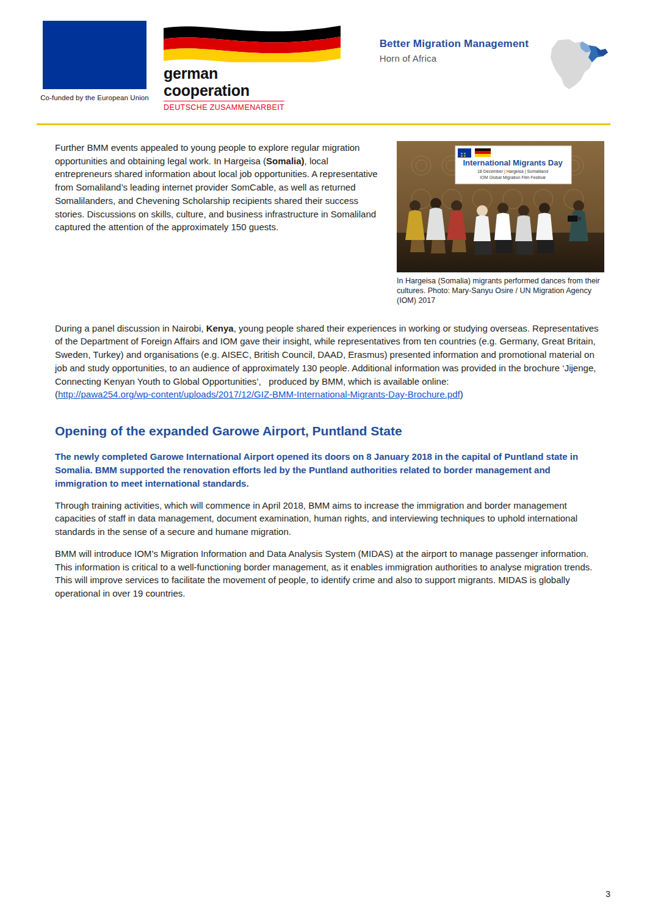Co-funded by the European Union
german
cooperation
DEUTSCHE ZUSAMMENARBEIT
Better Migration Management
Horn of Africa
Further BMM events appealed to young people to explore regular migration opportunities and obtaining legal work. In Hargeisa (Somalia), local entrepreneurs shared information about local job opportunities. A representative from Somaliland’s leading internet provider SomCable, as well as returned Somalilanders, and Chevening Scholarship recipients shared their success stories. Discussions on skills, culture, and business infrastructure in Somaliland captured the attention of the approximately 150 guests.
★ ★ ★ ★ International Migrants Day 18 December | Hargeisa | Somaliland IOM Global Migration Film Festival
In Hargeisa (Somalia) migrants performed dances from their cultures. Photo: Mary-Sanyu Osire / UN Migration Agency (IOM) 2017
During a panel discussion in Nairobi, Kenya, young people shared their experiences in working or studying overseas. Representatives of the Department of Foreign Affairs and IOM gave their insight, while representatives from ten countries (e.g. Germany, Great Britain, Sweden, Turkey) and organisations (e.g. AISEC, British Council, DAAD, Erasmus) presented information and promotional material on job and study opportunities, to an audience of approximately 130 people. Additional information was provided in the brochure ‘Jijenge, Connecting Kenyan Youth to Global Opportunities’, produced by BMM, which is available online:
(http://pawa254.org/wp-content/uploads/2017/12/GIZ-BMM-International-Migrants-Day-Brochure.pdf)
Opening of the expanded Garowe Airport, Puntland State
The newly completed Garowe International Airport opened its doors on 8 January 2018 in the capital of Puntland state in Somalia. BMM supported the renovation efforts led by the Puntland authorities related to border management and immigration to meet international standards.
Through training activities, which will commence in April 2018, BMM aims to increase the immigration and border management capacities of staff in data management, document examination, human rights, and interviewing techniques to uphold international standards in the sense of a secure and humane migration.
BMM will introduce IOM’s Migration Information and Data Analysis System (MIDAS) at the airport to manage passenger information. This information is critical to a well-functioning border management, as it enables immigration authorities to analyse migration trends. This will improve services to facilitate the movement of people, to identify crime and also to support migrants. MIDAS is globally operational in over 19 countries.
3